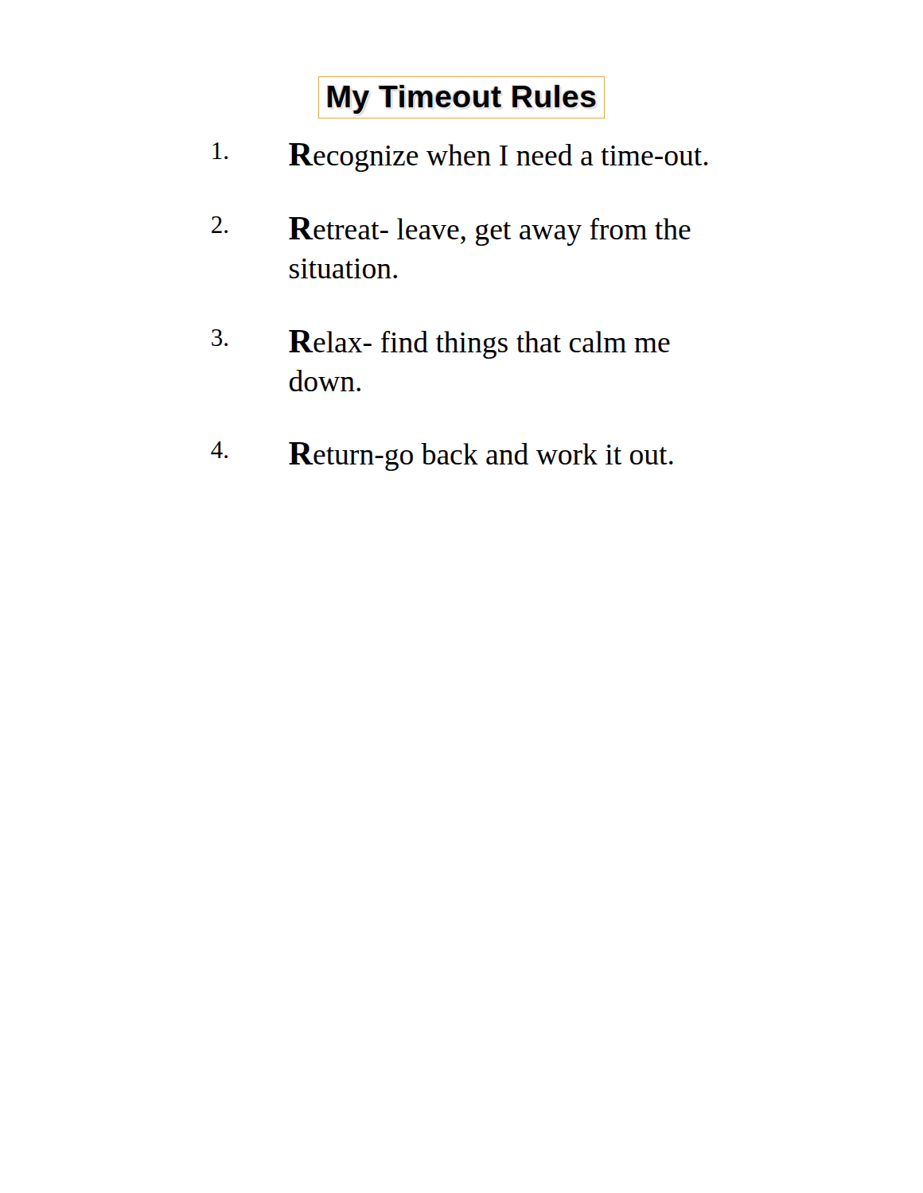My Timeout Rules
Recognize when I need a time-out.
Retreat- leave, get away from the situation.
Relax- find things that calm me down.
Return-go back and work it out.